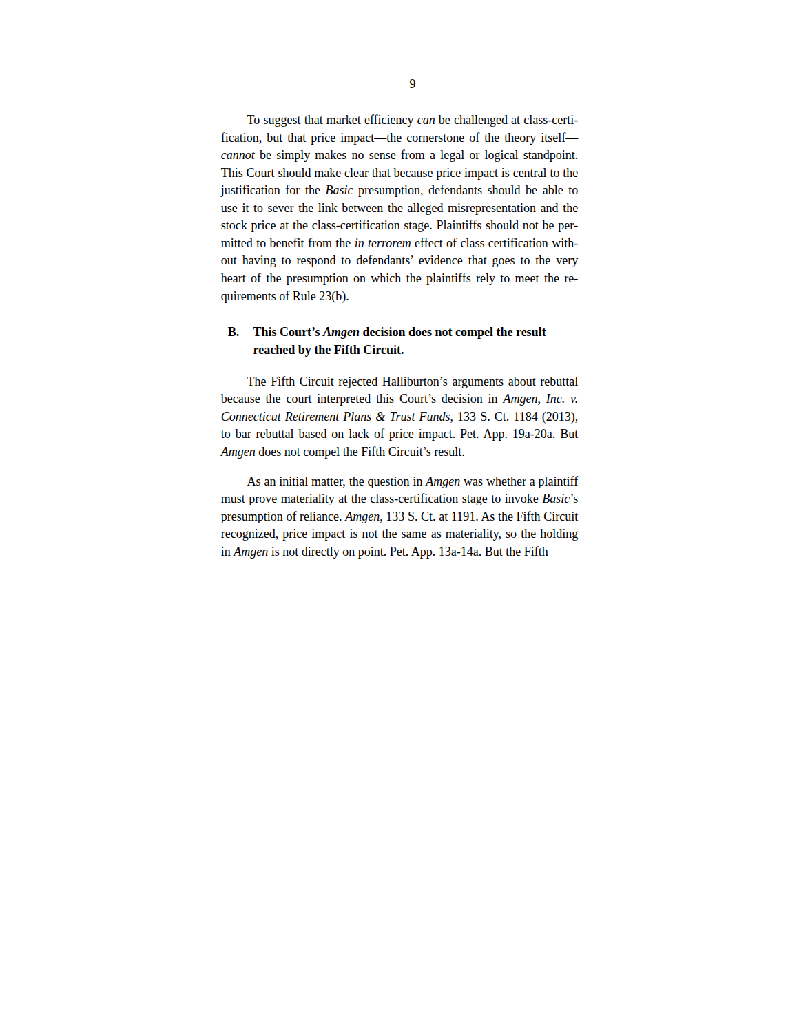9
To suggest that market efficiency can be challenged at class-certification, but that price impact—the cornerstone of the theory itself—cannot be simply makes no sense from a legal or logical standpoint. This Court should make clear that because price impact is central to the justification for the Basic presumption, defendants should be able to use it to sever the link between the alleged misrepresentation and the stock price at the class-certification stage. Plaintiffs should not be permitted to benefit from the in terrorem effect of class certification without having to respond to defendants’ evidence that goes to the very heart of the presumption on which the plaintiffs rely to meet the requirements of Rule 23(b).
B. This Court’s Amgen decision does not compel the result reached by the Fifth Circuit.
The Fifth Circuit rejected Halliburton’s arguments about rebuttal because the court interpreted this Court’s decision in Amgen, Inc. v. Connecticut Retirement Plans & Trust Funds, 133 S. Ct. 1184 (2013), to bar rebuttal based on lack of price impact. Pet. App. 19a-20a. But Amgen does not compel the Fifth Circuit’s result.
As an initial matter, the question in Amgen was whether a plaintiff must prove materiality at the class-certification stage to invoke Basic’s presumption of reliance. Amgen, 133 S. Ct. at 1191. As the Fifth Circuit recognized, price impact is not the same as materiality, so the holding in Amgen is not directly on point. Pet. App. 13a-14a. But the Fifth